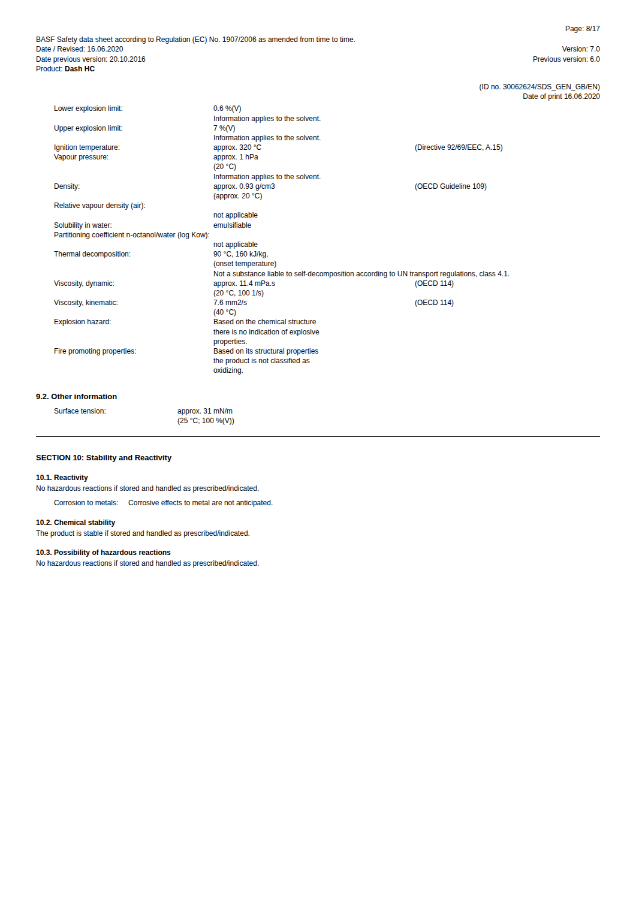Page: 8/17
BASF Safety data sheet according to Regulation (EC) No. 1907/2006 as amended from time to time.
Date / Revised: 16.06.2020 Version: 7.0
Date previous version: 20.10.2016 Previous version: 6.0
Product: Dash HC
(ID no. 30062624/SDS_GEN_GB/EN)
Date of print 16.06.2020
| Lower explosion limit: | 0.6 %(V) | |
| | Information applies to the solvent. | |
| Upper explosion limit: | 7 %(V) | |
| | Information applies to the solvent. | |
| Ignition temperature: | approx. 320 °C | (Directive 92/69/EEC, A.15) |
| Vapour pressure: | approx. 1 hPa | |
| | (20 °C) | |
| | Information applies to the solvent. | |
| Density: | approx. 0.93 g/cm3 | (OECD Guideline 109) |
| | (approx. 20 °C) | |
| Relative vapour density (air): | | |
| | not applicable | |
| Solubility in water: | emulsifiable | |
| Partitioning coefficient n-octanol/water (log Kow): | | |
| | not applicable | |
| Thermal decomposition: | 90 °C, 160 kJ/kg, | |
| | (onset temperature) | |
| | Not a substance liable to self-decomposition according to UN transport regulations, class 4.1. |
| Viscosity, dynamic: | approx. 11.4 mPa.s | (OECD 114) |
| | (20 °C, 100 1/s) | |
| Viscosity, kinematic: | 7.6 mm2/s | (OECD 114) |
| | (40 °C) | |
| Explosion hazard: | Based on the chemical structure | |
| | there is no indication of explosive | |
| | properties. | |
| Fire promoting properties: | Based on its structural properties | |
| | the product is not classified as | |
| | oxidizing. | |
9.2. Other information
| Surface tension: | approx. 31 mN/m | |
| | (25 °C; 100 %(V)) | |
SECTION 10: Stability and Reactivity
10.1. Reactivity
No hazardous reactions if stored and handled as prescribed/indicated.
Corrosion to metals: Corrosive effects to metal are not anticipated.
10.2. Chemical stability
The product is stable if stored and handled as prescribed/indicated.
10.3. Possibility of hazardous reactions
No hazardous reactions if stored and handled as prescribed/indicated.